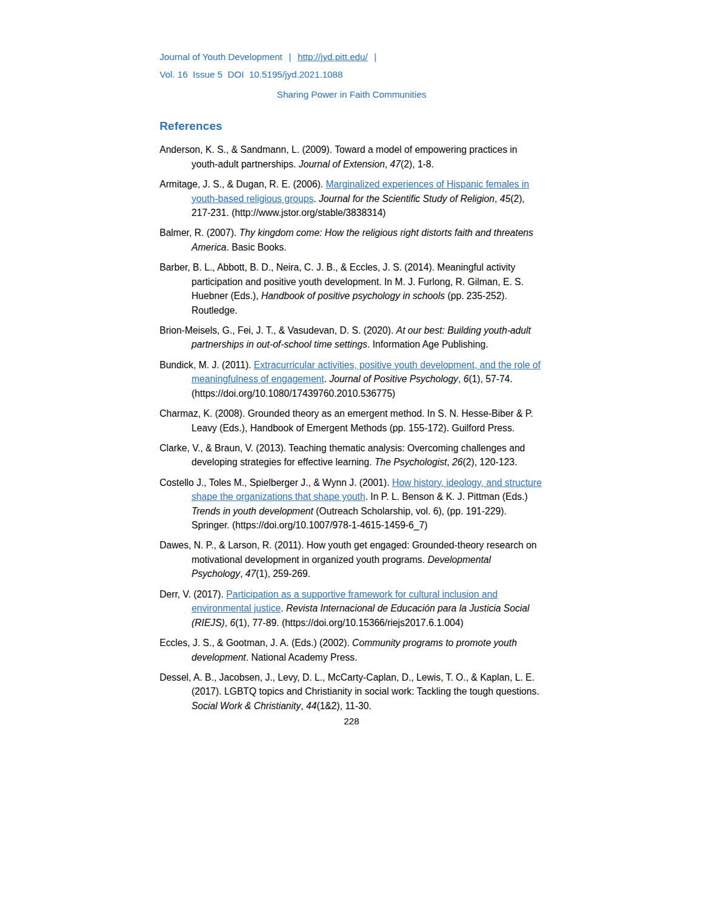Journal of Youth Development | http://jyd.pitt.edu/ | Vol. 16 Issue 5 DOI 10.5195/jyd.2021.1088
Sharing Power in Faith Communities
References
Anderson, K. S., & Sandmann, L. (2009). Toward a model of empowering practices in youth-adult partnerships. Journal of Extension, 47(2), 1-8.
Armitage, J. S., & Dugan, R. E. (2006). Marginalized experiences of Hispanic females in youth-based religious groups. Journal for the Scientific Study of Religion, 45(2), 217-231. (http://www.jstor.org/stable/3838314)
Balmer, R. (2007). Thy kingdom come: How the religious right distorts faith and threatens America. Basic Books.
Barber, B. L., Abbott, B. D., Neira, C. J. B., & Eccles, J. S. (2014). Meaningful activity participation and positive youth development. In M. J. Furlong, R. Gilman, E. S. Huebner (Eds.), Handbook of positive psychology in schools (pp. 235-252). Routledge.
Brion-Meisels, G., Fei, J. T., & Vasudevan, D. S. (2020). At our best: Building youth-adult partnerships in out-of-school time settings. Information Age Publishing.
Bundick, M. J. (2011). Extracurricular activities, positive youth development, and the role of meaningfulness of engagement. Journal of Positive Psychology, 6(1), 57-74. (https://doi.org/10.1080/17439760.2010.536775)
Charmaz, K. (2008). Grounded theory as an emergent method. In S. N. Hesse-Biber & P. Leavy (Eds.), Handbook of Emergent Methods (pp. 155-172). Guilford Press.
Clarke, V., & Braun, V. (2013). Teaching thematic analysis: Overcoming challenges and developing strategies for effective learning. The Psychologist, 26(2), 120-123.
Costello J., Toles M., Spielberger J., & Wynn J. (2001). How history, ideology, and structure shape the organizations that shape youth. In P. L. Benson & K. J. Pittman (Eds.) Trends in youth development (Outreach Scholarship, vol. 6), (pp. 191-229). Springer. (https://doi.org/10.1007/978-1-4615-1459-6_7)
Dawes, N. P., & Larson, R. (2011). How youth get engaged: Grounded-theory research on motivational development in organized youth programs. Developmental Psychology, 47(1), 259-269.
Derr, V. (2017). Participation as a supportive framework for cultural inclusion and environmental justice. Revista Internacional de Educación para la Justicia Social (RIEJS), 6(1), 77-89. (https://doi.org/10.15366/riejs2017.6.1.004)
Eccles, J. S., & Gootman, J. A. (Eds.) (2002). Community programs to promote youth development. National Academy Press.
Dessel, A. B., Jacobsen, J., Levy, D. L., McCarty-Caplan, D., Lewis, T. O., & Kaplan, L. E. (2017). LGBTQ topics and Christianity in social work: Tackling the tough questions. Social Work & Christianity, 44(1&2), 11-30.
228